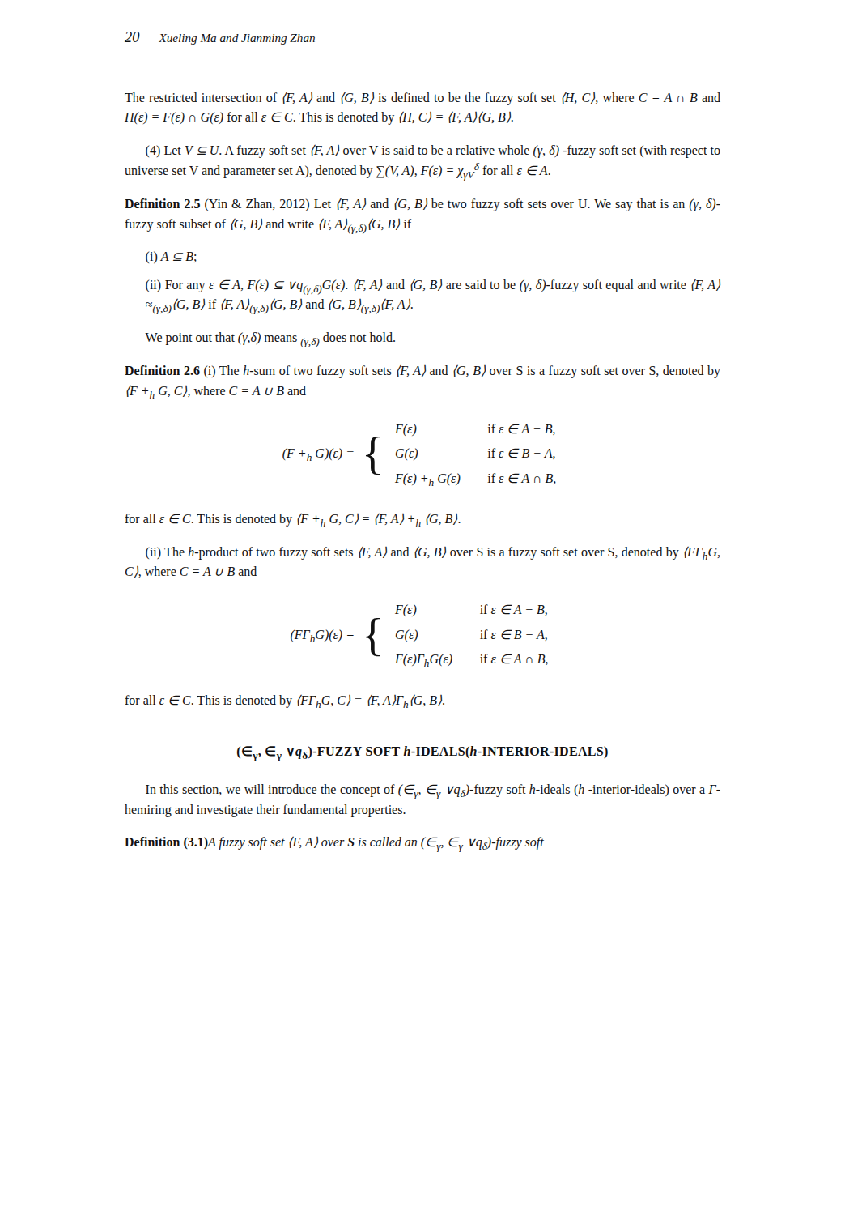20 Xueling Ma and Jianming Zhan
The restricted intersection of ⟨F, A⟩ and ⟨G, B⟩ is defined to be the fuzzy soft set ⟨H, C⟩, where C = A ∩ B and H(ε) = F(ε) ∩ G(ε) for all ε ∈ C. This is denoted by ⟨H, C⟩ = ⟨F, A⟩⟨G, B⟩.
(4) Let V ⊆ U. A fuzzy soft set ⟨F, A⟩ over V is said to be a relative whole (γ, δ) -fuzzy soft set (with respect to universe set V and parameter set A), denoted by ∑(V, A), F(ε) = χγVδ for all ε ∈ A.
Definition 2.5 (Yin & Zhan, 2012) Let ⟨F, A⟩ and ⟨G, B⟩ be two fuzzy soft sets over U. We say that is an (γ, δ)-fuzzy soft subset of ⟨G, B⟩ and write ⟨F, A⟩(γ,δ)⟨G, B⟩ if
A ⊆ B;
For any ε ∈ A, F(ε) ⊆ ∨q(γ,δ)G(ε). ⟨F, A⟩ and ⟨G, B⟩ are said to be (γ, δ)-fuzzy soft equal and write ⟨F, A⟩≈(γ,δ)⟨G, B⟩ if ⟨F, A⟩(γ,δ)⟨G, B⟩ and ⟨G, B⟩(γ,δ)⟨F, A⟩.
We point out that (γ,δ) means (γ,δ) does not hold.
Definition 2.6 (i) The h-sum of two fuzzy soft sets ⟨F, A⟩ and ⟨G, B⟩ over S is a fuzzy soft set over S, denoted by ⟨F +h G, C⟩, where C = A ∪ B and
(F +h G)(ε) = {
| F(ε) | if ε ∈ A − B , |
| G(ε) | if ε ∈ B − A , |
| F(ε) + h G(ε) | if ε ∈ A ∩ B , |
for all ε ∈ C. This is denoted by ⟨F +h G, C⟩ = ⟨F, A⟩ +h ⟨G, B⟩.
(ii) The h-product of two fuzzy soft sets ⟨F, A⟩ and ⟨G, B⟩ over S is a fuzzy soft set over S, denoted by ⟨FΓhG, C⟩, where C = A ∪ B and
(FΓhG)(ε) = {
| F(ε) | if ε ∈ A − B , |
| G(ε) | if ε ∈ B − A , |
| F(ε)Γ h G(ε) | if ε ∈ A ∩ B , |
for all ε ∈ C. This is denoted by ⟨FΓhG, C⟩ = ⟨F, A⟩Γh⟨G, B⟩.
(∈γ, ∈γ ∨qδ)-FUZZY SOFT h-IDEALS(h-INTERIOR-IDEALS)
In this section, we will introduce the concept of (∈γ, ∈γ ∨qδ)-fuzzy soft h-ideals (h -interior-ideals) over a Γ-hemiring and investigate their fundamental properties.
Definition (3.1) A fuzzy soft set ⟨F, A⟩ over S is called an (∈γ, ∈γ ∨qδ)-fuzzy soft